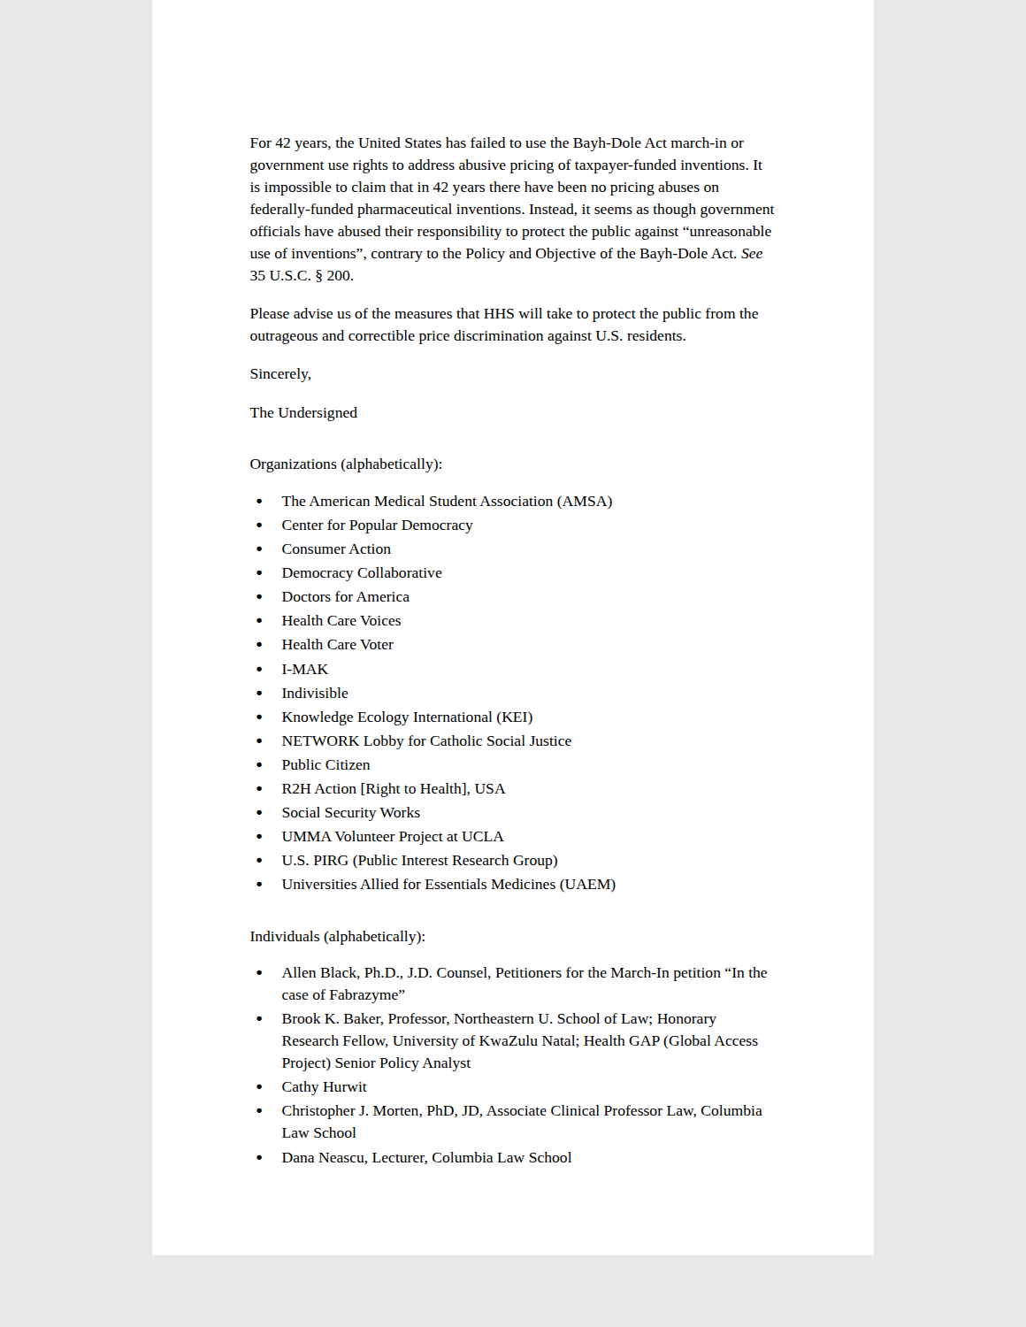For 42 years, the United States has failed to use the Bayh-Dole Act march-in or government use rights to address abusive pricing of taxpayer-funded inventions. It is impossible to claim that in 42 years there have been no pricing abuses on federally-funded pharmaceutical inventions. Instead, it seems as though government officials have abused their responsibility to protect the public against “unreasonable use of inventions”, contrary to the Policy and Objective of the Bayh-Dole Act. See 35 U.S.C. § 200.
Please advise us of the measures that HHS will take to protect the public from the outrageous and correctible price discrimination against U.S. residents.
Sincerely,
The Undersigned
Organizations (alphabetically):
The American Medical Student Association (AMSA)
Center for Popular Democracy
Consumer Action
Democracy Collaborative
Doctors for America
Health Care Voices
Health Care Voter
I-MAK
Indivisible
Knowledge Ecology International (KEI)
NETWORK Lobby for Catholic Social Justice
Public Citizen
R2H Action [Right to Health], USA
Social Security Works
UMMA Volunteer Project at UCLA
U.S. PIRG (Public Interest Research Group)
Universities Allied for Essentials Medicines (UAEM)
Individuals (alphabetically):
Allen Black, Ph.D., J.D. Counsel, Petitioners for the March-In petition “In the case of Fabrazyme”
Brook K. Baker, Professor, Northeastern U. School of Law; Honorary Research Fellow, University of KwaZulu Natal; Health GAP (Global Access Project) Senior Policy Analyst
Cathy Hurwit
Christopher J. Morten, PhD, JD, Associate Clinical Professor Law, Columbia Law School
Dana Neascu, Lecturer, Columbia Law School